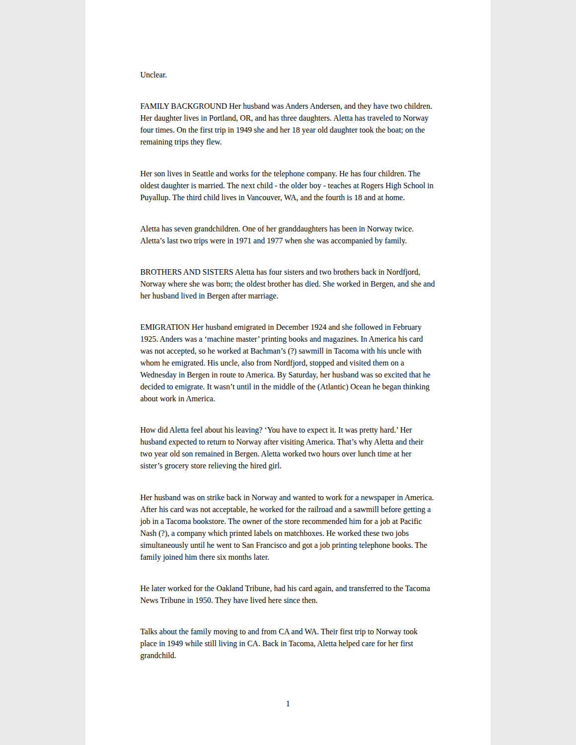Unclear.
FAMILY BACKGROUND Her husband was Anders Andersen, and they have two children. Her daughter lives in Portland, OR, and has three daughters. Aletta has traveled to Norway four times. On the first trip in 1949 she and her 18 year old daughter took the boat; on the remaining trips they flew.
Her son lives in Seattle and works for the telephone company. He has four children. The oldest daughter is married. The next child - the older boy - teaches at Rogers High School in Puyallup. The third child lives in Vancouver, WA, and the fourth is 18 and at home.
Aletta has seven grandchildren. One of her granddaughters has been in Norway twice. Aletta’s last two trips were in 1971 and 1977 when she was accompanied by family.
BROTHERS AND SISTERS Aletta has four sisters and two brothers back in Nordfjord, Norway where she was born; the oldest brother has died. She worked in Bergen, and she and her husband lived in Bergen after marriage.
EMIGRATION Her husband emigrated in December 1924 and she followed in February 1925. Anders was a ‘machine master’ printing books and magazines. In America his card was not accepted, so he worked at Bachman’s (?) sawmill in Tacoma with his uncle with whom he emigrated. His uncle, also from Nordfjord, stopped and visited them on a Wednesday in Bergen in route to America. By Saturday, her husband was so excited that he decided to emigrate. It wasn’t until in the middle of the (Atlantic) Ocean he began thinking about work in America.
How did Aletta feel about his leaving? ‘You have to expect it. It was pretty hard.’ Her husband expected to return to Norway after visiting America. That’s why Aletta and their two year old son remained in Bergen. Aletta worked two hours over lunch time at her sister’s grocery store relieving the hired girl.
Her husband was on strike back in Norway and wanted to work for a newspaper in America. After his card was not acceptable, he worked for the railroad and a sawmill before getting a job in a Tacoma bookstore. The owner of the store recommended him for a job at Pacific Nash (?), a company which printed labels on matchboxes. He worked these two jobs simultaneously until he went to San Francisco and got a job printing telephone books. The family joined him there six months later.
He later worked for the Oakland Tribune, had his card again, and transferred to the Tacoma News Tribune in 1950. They have lived here since then.
Talks about the family moving to and from CA and WA. Their first trip to Norway took place in 1949 while still living in CA. Back in Tacoma, Aletta helped care for her first grandchild.
1